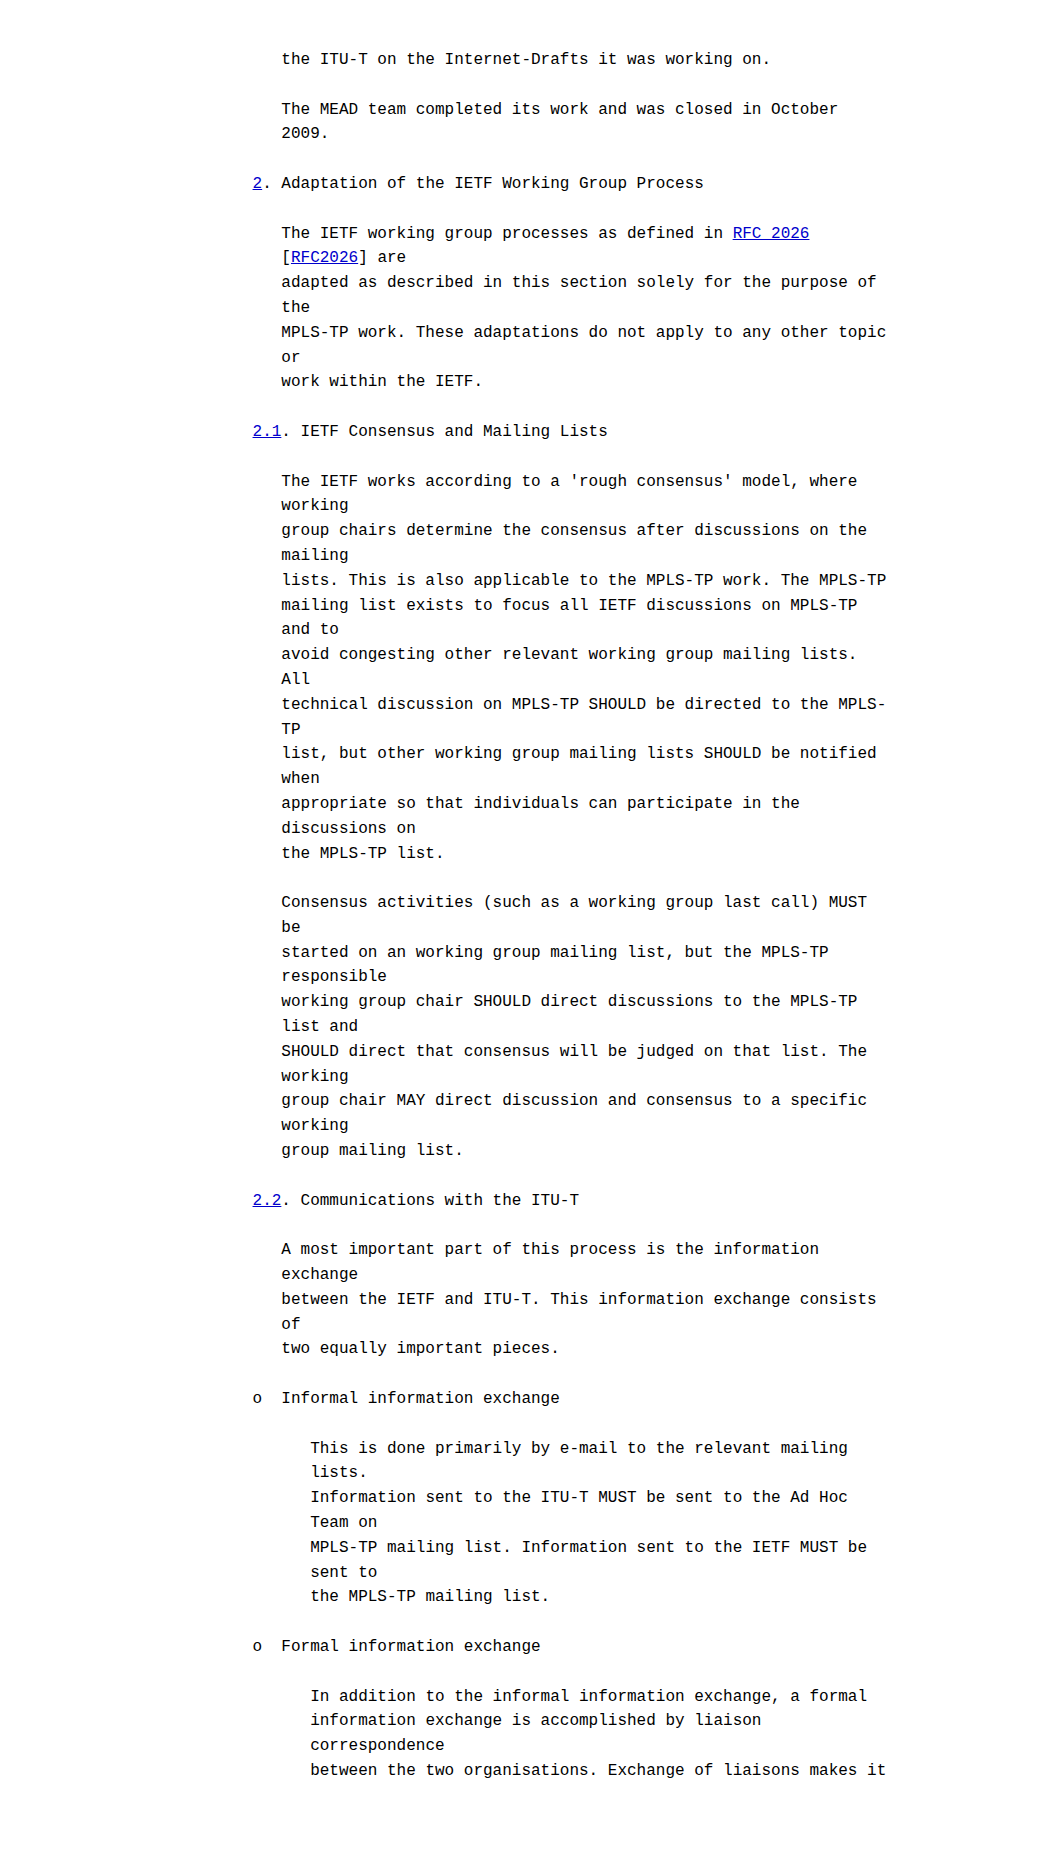the ITU-T on the Internet-Drafts it was working on.
The MEAD team completed its work and was closed in October 2009.
2. Adaptation of the IETF Working Group Process
The IETF working group processes as defined in RFC 2026 [RFC2026] are adapted as described in this section solely for the purpose of the MPLS-TP work. These adaptations do not apply to any other topic or work within the IETF.
2.1. IETF Consensus and Mailing Lists
The IETF works according to a 'rough consensus' model, where working group chairs determine the consensus after discussions on the mailing lists. This is also applicable to the MPLS-TP work. The MPLS-TP mailing list exists to focus all IETF discussions on MPLS-TP and to avoid congesting other relevant working group mailing lists. All technical discussion on MPLS-TP SHOULD be directed to the MPLS-TP list, but other working group mailing lists SHOULD be notified when appropriate so that individuals can participate in the discussions on the MPLS-TP list.
Consensus activities (such as a working group last call) MUST be started on an working group mailing list, but the MPLS-TP responsible working group chair SHOULD direct discussions to the MPLS-TP list and SHOULD direct that consensus will be judged on that list. The working group chair MAY direct discussion and consensus to a specific working group mailing list.
2.2. Communications with the ITU-T
A most important part of this process is the information exchange between the IETF and ITU-T. This information exchange consists of two equally important pieces.
o Informal information exchange
This is done primarily by e-mail to the relevant mailing lists. Information sent to the ITU-T MUST be sent to the Ad Hoc Team on MPLS-TP mailing list. Information sent to the IETF MUST be sent to the MPLS-TP mailing list.
o Formal information exchange
In addition to the informal information exchange, a formal information exchange is accomplished by liaison correspondence between the two organisations. Exchange of liaisons makes it